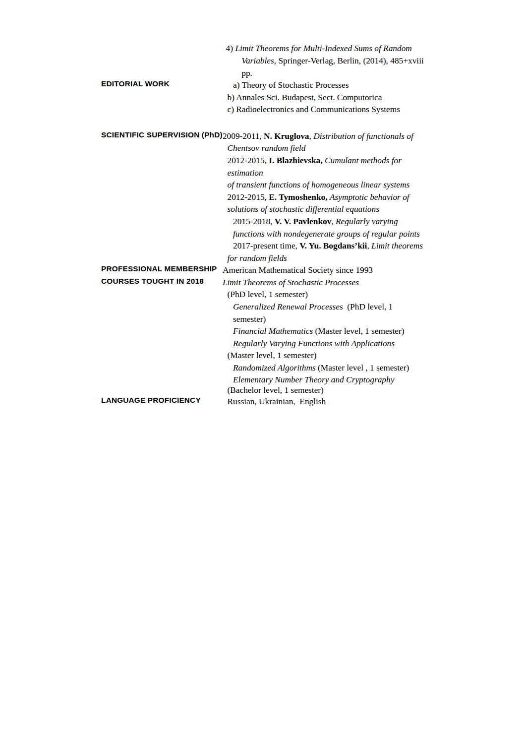4) Limit Theorems for Multi-Indexed Sums of Random
Variables, Springer-Verlag, Berlin, (2014), 485+xviii pp.
| EDITORIAL WORK | a) Theory of Stochastic Processes b) Annales Sci. Budapest, Sect. Computorica c) Radioelectronics and Communications Systems |
| SCIENTIFIC SUPERVISION (PhD) | 2009-2011, N. Kruglova , Distribution of functionals of Chentsov random field 2012-2015, I. Blazhievska, Cumulant methods for estimation of transient functions of homogeneous linear systems 2012-2015, E. Tymoshenko, Asymptotic behavior of solutions of stochastic differential equations 2015-2018, V. V. Pavlenkov , Regularly varying functions with nondegenerate groups of regular points 2017-present time, V. Yu. Bogdans’kii , Limit theorems for random fields |
| PROFESSIONAL MEMBERSHIP | American Mathematical Society since 1993 |
| COURSES TOUGHT IN 2018 | Limit Theorems of Stochastic Processes (PhD level, 1 semester) Generalized Renewal Processes (PhD level, 1 semester) Financial Mathematics (Master level, 1 semester) Regularly Varying Functions with Applications (Master level, 1 semester) Randomized Algorithms (Master level , 1 semester) Elementary Number Theory and Cryptography (Bachelor level, 1 semester) |
| LANGUAGE PROFICIENCY | Russian, Ukrainian, English |